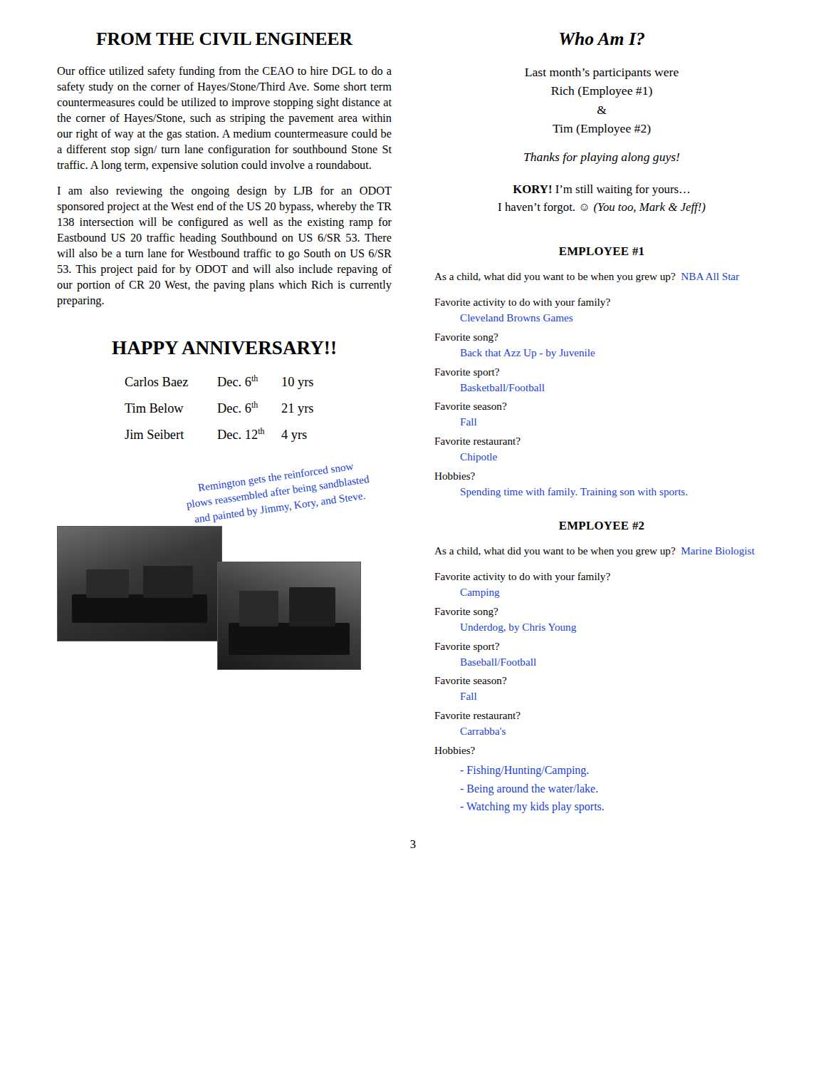FROM THE CIVIL ENGINEER
Our office utilized safety funding from the CEAO to hire DGL to do a safety study on the corner of Hayes/Stone/Third Ave. Some short term countermeasures could be utilized to improve stopping sight distance at the corner of Hayes/Stone, such as striping the pavement area within our right of way at the gas station. A medium countermeasure could be a different stop sign/ turn lane configuration for southbound Stone St traffic. A long term, expensive solution could involve a roundabout.
I am also reviewing the ongoing design by LJB for an ODOT sponsored project at the West end of the US 20 bypass, whereby the TR 138 intersection will be configured as well as the existing ramp for Eastbound US 20 traffic heading Southbound on US 6/SR 53. There will also be a turn lane for Westbound traffic to go South on US 6/SR 53. This project paid for by ODOT and will also include repaving of our portion of CR 20 West, the paving plans which Rich is currently preparing.
HAPPY ANNIVERSARY!!
Carlos Baez Dec. 6th 10 yrs
Tim Below Dec. 6th 21 yrs
Jim Seibert Dec. 12th 4 yrs
Remington gets the reinforced snow plows reassembled after being sandblasted and painted by Jimmy, Kory, and Steve.
Who Am I?
Last month’s participants were
Rich (Employee #1)
&
Tim (Employee #2)
Thanks for playing along guys!
KORY! I’m still waiting for yours…
I haven’t forgot. ☺ (You too, Mark & Jeff!)
EMPLOYEE #1
As a child, what did you want to be when you grew up? NBA All Star
Favorite activity to do with your family? Cleveland Browns Games
Favorite song? Back that Azz Up - by Juvenile
Favorite sport? Basketball/Football
Favorite season? Fall
Favorite restaurant? Chipotle
Hobbies? Spending time with family. Training son with sports.
EMPLOYEE #2
As a child, what did you want to be when you grew up? Marine Biologist
Favorite activity to do with your family? Camping
Favorite song? Underdog, by Chris Young
Favorite sport? Baseball/Football
Favorite season? Fall
Favorite restaurant? Carrabba's
Hobbies?
- Fishing/Hunting/Camping.
- Being around the water/lake.
- Watching my kids play sports.
3